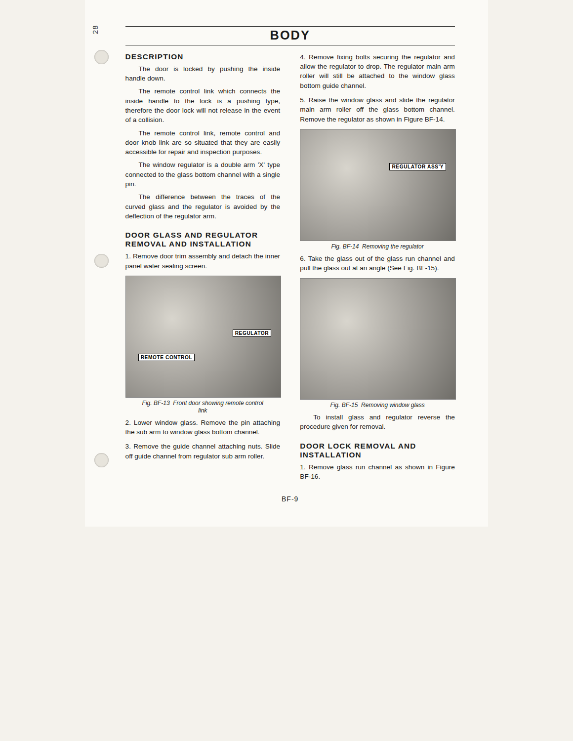28
BODY
DESCRIPTION
The door is locked by pushing the inside handle down.
The remote control link which connects the inside handle to the lock is a pushing type, therefore the door lock will not release in the event of a collision.
The remote control link, remote control and door knob link are so situated that they are easily accessible for repair and inspection purposes.
The window regulator is a double arm 'X' type connected to the glass bottom channel with a single pin.
The difference between the traces of the curved glass and the regulator is avoided by the deflection of the regulator arm.
DOOR GLASS AND REGULATOR
REMOVAL AND INSTALLATION
1. Remove door trim assembly and detach the inner panel water sealing screen.
REGULATOR REMOTE CONTROL
Fig. BF-13 Front door showing remote control
link
2. Lower window glass. Remove the pin attaching the sub arm to window glass bottom channel.
3. Remove the guide channel attaching nuts. Slide off guide channel from regulator sub arm roller.
4. Remove fixing bolts securing the regulator and allow the regulator to drop. The regulator main arm roller will still be attached to the window glass bottom guide channel.
5. Raise the window glass and slide the regulator main arm roller off the glass bottom channel. Remove the regulator as shown in Figure BF-14.
REGULATOR ASS'Y
Fig. BF-14 Removing the regulator
6. Take the glass out of the glass run channel and pull the glass out at an angle (See Fig. BF-15).
Fig. BF-15 Removing window glass
To install glass and regulator reverse the procedure given for removal.
DOOR LOCK REMOVAL AND
INSTALLATION
1. Remove glass run channel as shown in Figure BF-16.
BF-9